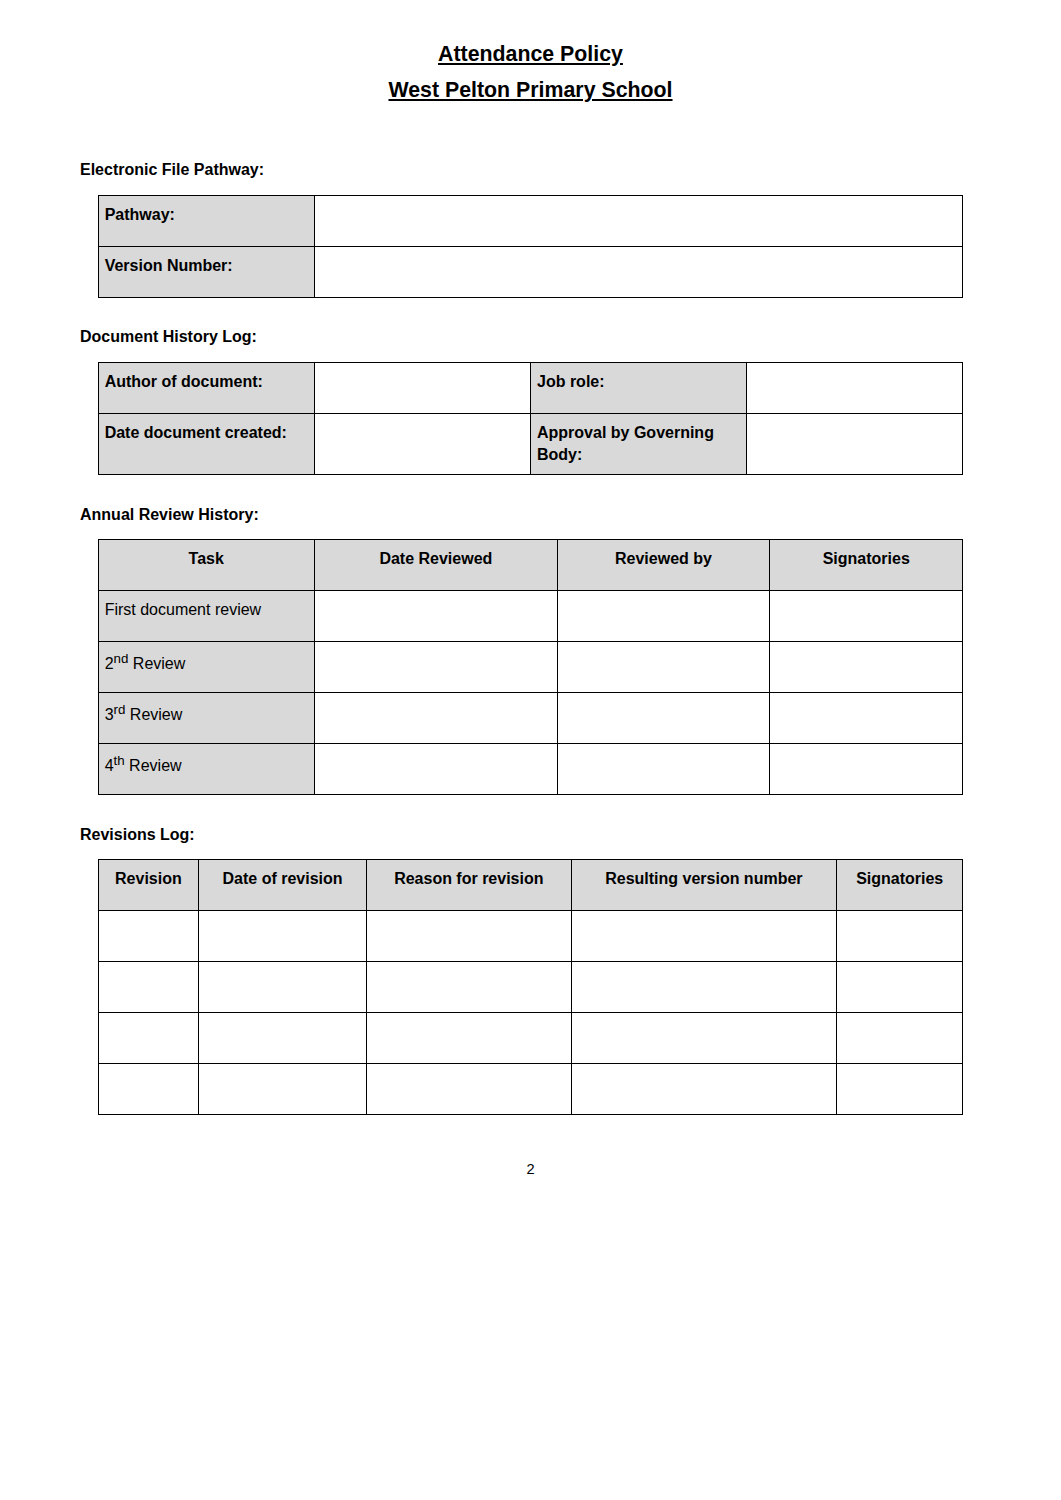Attendance Policy
West Pelton Primary School
Electronic File Pathway:
| Pathway: | |
| Version Number: | |
Document History Log:
| Author of document: | | Job role: | |
| Date document created: | | Approval by Governing Body: | |
Annual Review History:
| Task | Date Reviewed | Reviewed by | Signatories |
| --- | --- | --- | --- |
| First document review | | | |
| 2 nd Review | | | |
| 3 rd Review | | | |
| 4 th Review | | | |
Revisions Log:
| Revision | Date of revision | Reason for revision | Resulting version number | Signatories |
| --- | --- | --- | --- | --- |
2